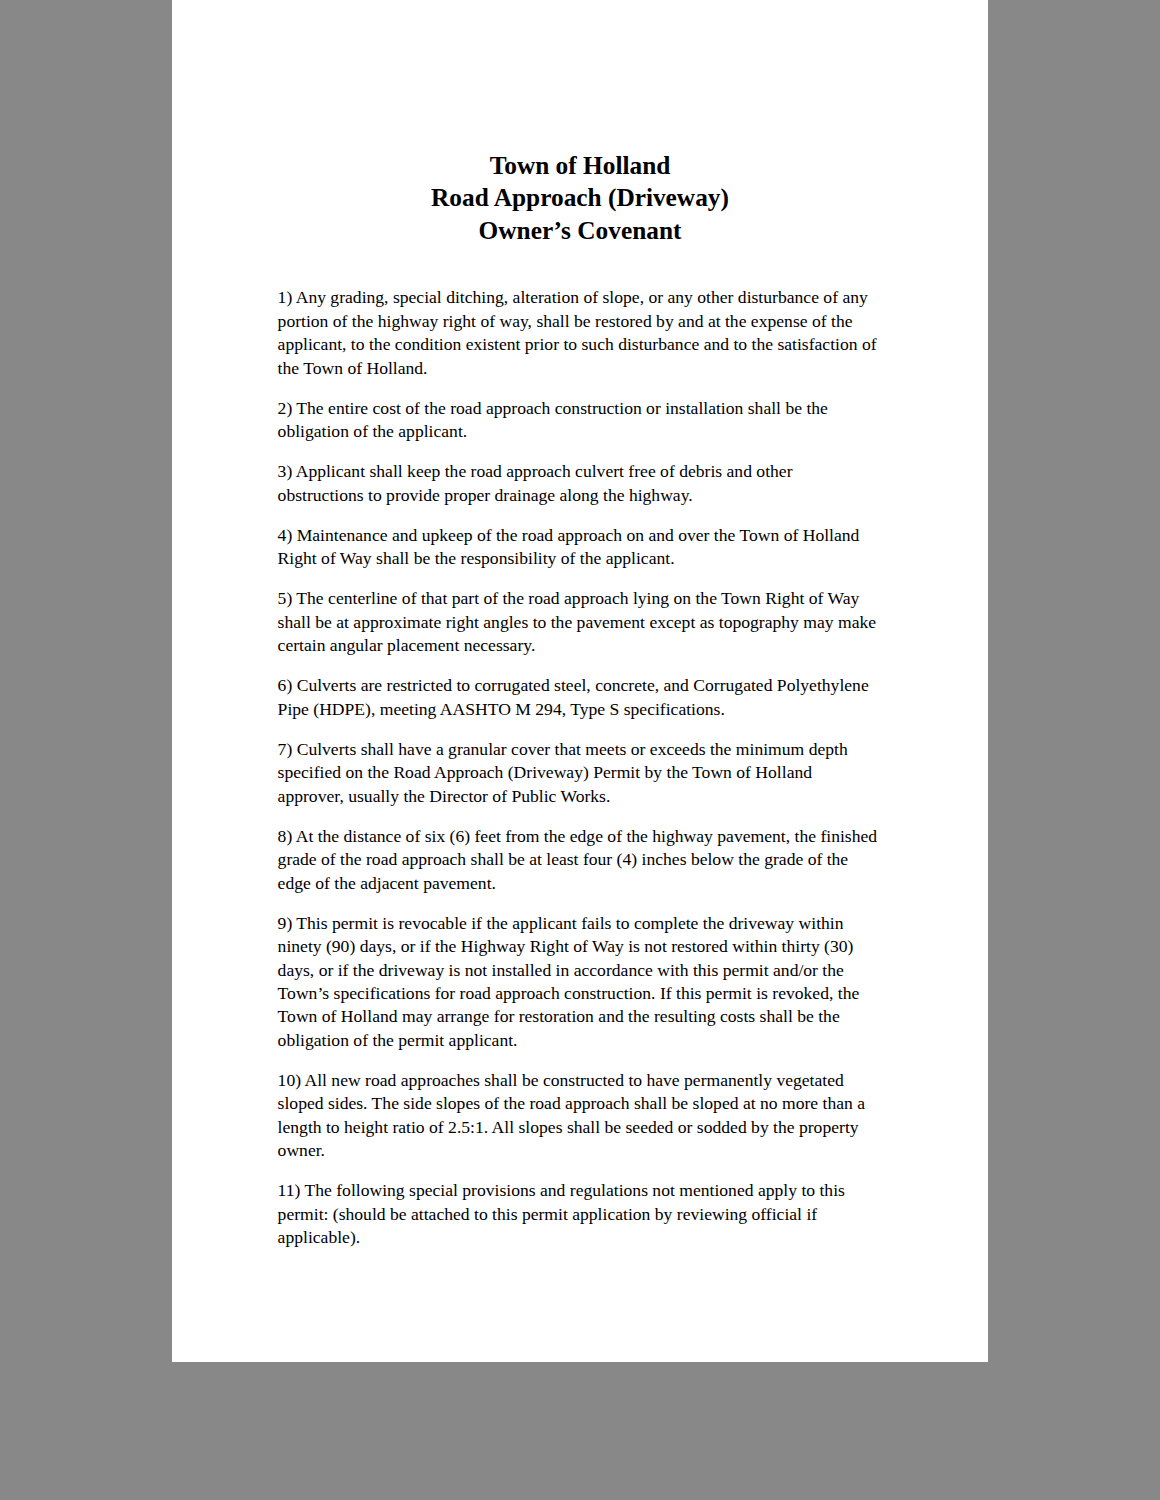Town of Holland
Road Approach (Driveway)
Owner’s Covenant
1) Any grading, special ditching, alteration of slope, or any other disturbance of any portion of the highway right of way, shall be restored by and at the expense of the applicant, to the condition existent prior to such disturbance and to the satisfaction of the Town of Holland.
2) The entire cost of the road approach construction or installation shall be the obligation of the applicant.
3) Applicant shall keep the road approach culvert free of debris and other obstructions to provide proper drainage along the highway.
4) Maintenance and upkeep of the road approach on and over the Town of Holland Right of Way shall be the responsibility of the applicant.
5) The centerline of that part of the road approach lying on the Town Right of Way shall be at approximate right angles to the pavement except as topography may make certain angular placement necessary.
6) Culverts are restricted to corrugated steel, concrete, and Corrugated Polyethylene Pipe (HDPE), meeting AASHTO M 294, Type S specifications.
7) Culverts shall have a granular cover that meets or exceeds the minimum depth specified on the Road Approach (Driveway) Permit by the Town of Holland approver, usually the Director of Public Works.
8) At the distance of six (6) feet from the edge of the highway pavement, the finished grade of the road approach shall be at least four (4) inches below the grade of the edge of the adjacent pavement.
9) This permit is revocable if the applicant fails to complete the driveway within ninety (90) days, or if the Highway Right of Way is not restored within thirty (30) days, or if the driveway is not installed in accordance with this permit and/or the Town’s specifications for road approach construction. If this permit is revoked, the Town of Holland may arrange for restoration and the resulting costs shall be the obligation of the permit applicant.
10) All new road approaches shall be constructed to have permanently vegetated sloped sides. The side slopes of the road approach shall be sloped at no more than a length to height ratio of 2.5:1. All slopes shall be seeded or sodded by the property owner.
11) The following special provisions and regulations not mentioned apply to this permit: (should be attached to this permit application by reviewing official if applicable).